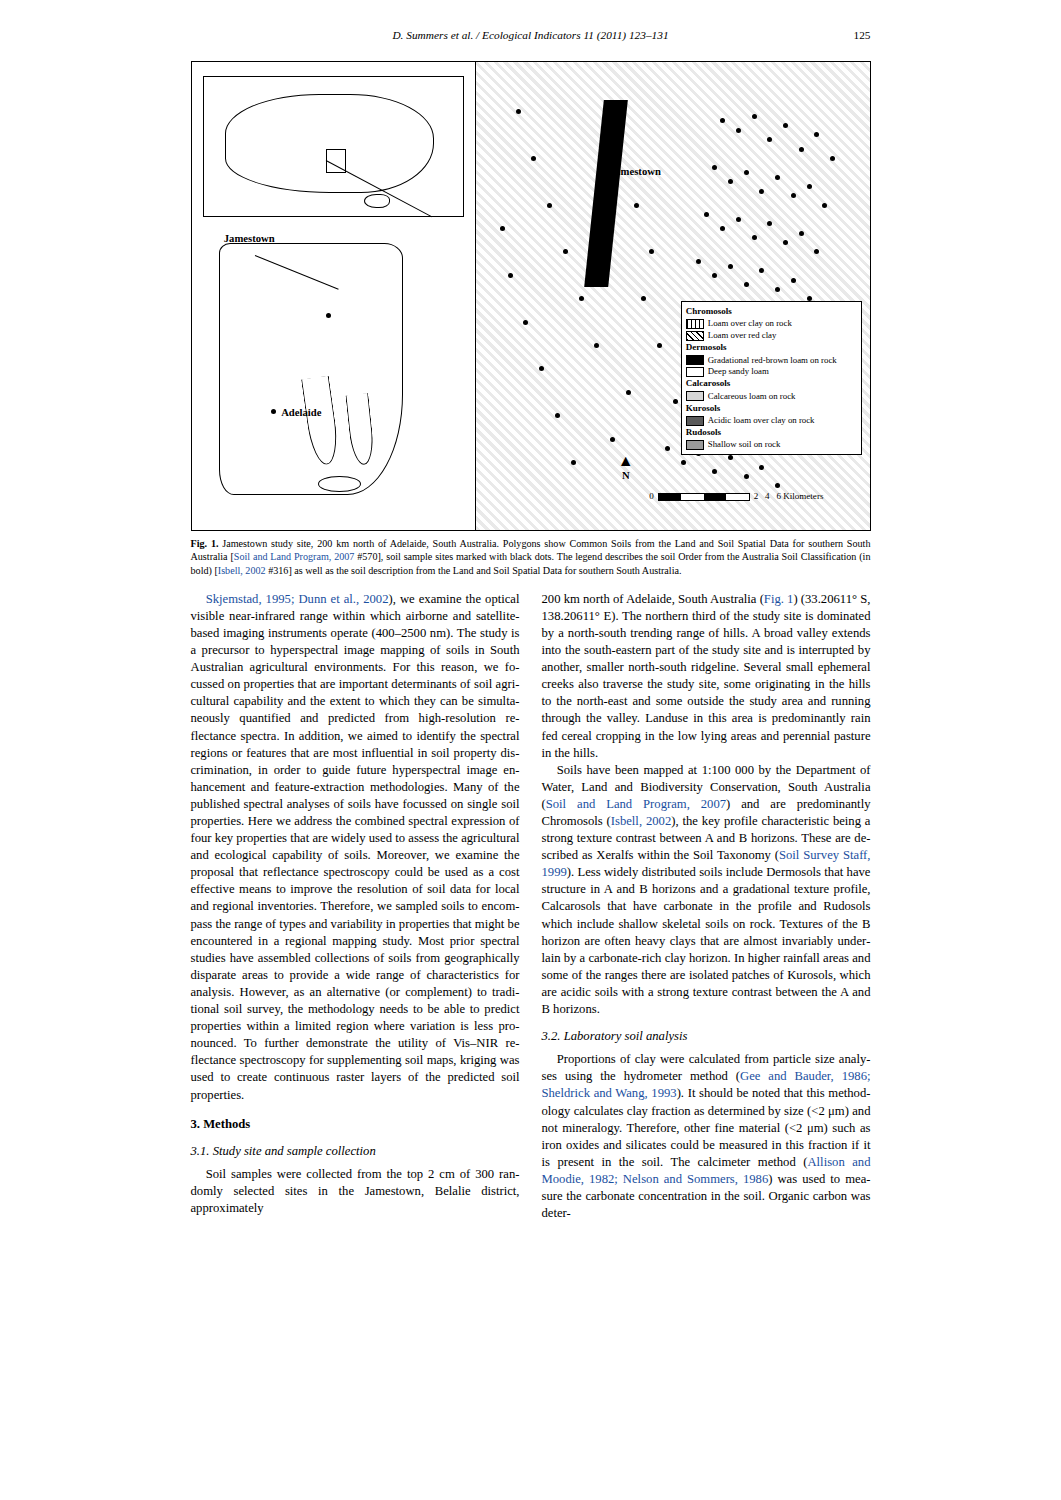D. Summers et al. / Ecological Indicators 11 (2011) 123–131 125
Jamestown
Adelaide
Jamestown
Chromosols
Loam over clay on rock
Loam over red clay
Dermosols
Gradational red-brown loam on rock
Deep sandy loam
Calcarosols
Calcareous loam on rock
Kurosols
Acidic loam over clay on rock
Rudosols
Shallow soil on rock
▲N
0 2 4 6 Kilometers
Fig. 1. Jamestown study site, 200 km north of Adelaide, South Australia. Polygons show Common Soils from the Land and Soil Spatial Data for southern South Australia [Soil and Land Program, 2007 #570], soil sample sites marked with black dots. The legend describes the soil Order from the Australia Soil Classification (in bold) [Isbell, 2002 #316] as well as the soil description from the Land and Soil Spatial Data for southern South Australia.
Skjemstad, 1995; Dunn et al., 2002), we examine the optical visible near-infrared range within which airborne and satellite-based imaging instruments operate (400–2500 nm). The study is a precursor to hyperspectral image mapping of soils in South Australian agricultural environments. For this reason, we focussed on properties that are important determinants of soil agricultural capability and the extent to which they can be simultaneously quantified and predicted from high-resolution reflectance spectra. In addition, we aimed to identify the spectral regions or features that are most influential in soil property discrimination, in order to guide future hyperspectral image enhancement and feature-extraction methodologies. Many of the published spectral analyses of soils have focussed on single soil properties. Here we address the combined spectral expression of four key properties that are widely used to assess the agricultural and ecological capability of soils. Moreover, we examine the proposal that reflectance spectroscopy could be used as a cost effective means to improve the resolution of soil data for local and regional inventories. Therefore, we sampled soils to encompass the range of types and variability in properties that might be encountered in a regional mapping study. Most prior spectral studies have assembled collections of soils from geographically disparate areas to provide a wide range of characteristics for analysis. However, as an alternative (or complement) to traditional soil survey, the methodology needs to be able to predict properties within a limited region where variation is less pronounced. To further demonstrate the utility of Vis–NIR reflectance spectroscopy for supplementing soil maps, kriging was used to create continuous raster layers of the predicted soil properties.
3. Methods
3.1. Study site and sample collection
Soil samples were collected from the top 2 cm of 300 randomly selected sites in the Jamestown, Belalie district, approximately
200 km north of Adelaide, South Australia (Fig. 1) (33.20611° S, 138.20611° E). The northern third of the study site is dominated by a north-south trending range of hills. A broad valley extends into the south-eastern part of the study site and is interrupted by another, smaller north-south ridgeline. Several small ephemeral creeks also traverse the study site, some originating in the hills to the north-east and some outside the study area and running through the valley. Landuse in this area is predominantly rain fed cereal cropping in the low lying areas and perennial pasture in the hills.
Soils have been mapped at 1:100 000 by the Department of Water, Land and Biodiversity Conservation, South Australia (Soil and Land Program, 2007) and are predominantly Chromosols (Isbell, 2002), the key profile characteristic being a strong texture contrast between A and B horizons. These are described as Xeralfs within the Soil Taxonomy (Soil Survey Staff, 1999). Less widely distributed soils include Dermosols that have structure in A and B horizons and a gradational texture profile, Calcarosols that have carbonate in the profile and Rudosols which include shallow skeletal soils on rock. Textures of the B horizon are often heavy clays that are almost invariably underlain by a carbonate-rich clay horizon. In higher rainfall areas and some of the ranges there are isolated patches of Kurosols, which are acidic soils with a strong texture contrast between the A and B horizons.
3.2. Laboratory soil analysis
Proportions of clay were calculated from particle size analyses using the hydrometer method (Gee and Bauder, 1986; Sheldrick and Wang, 1993). It should be noted that this methodology calculates clay fraction as determined by size (<2 μm) and not mineralogy. Therefore, other fine material (<2 μm) such as iron oxides and silicates could be measured in this fraction if it is present in the soil. The calcimeter method (Allison and Moodie, 1982; Nelson and Sommers, 1986) was used to measure the carbonate concentration in the soil. Organic carbon was deter-